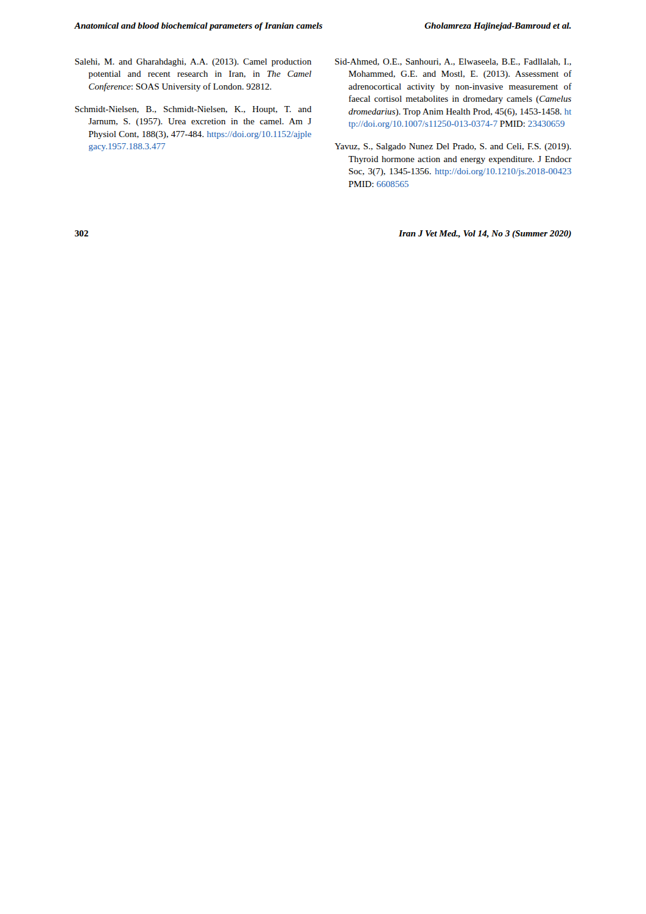Anatomical and blood biochemical parameters of Iranian camels Gholamreza Hajinejad-Bamroud et al.
Salehi, M. and Gharahdaghi, A.A. (2013). Camel production potential and recent research in Iran, in The Camel Conference: SOAS University of London. 92812.
Schmidt-Nielsen, B., Schmidt-Nielsen, K., Houpt, T. and Jarnum, S. (1957). Urea excretion in the camel. Am J Physiol Cont, 188(3), 477-484. https://doi.org/10.1152/ajplegacy.1957.188.3.477
Sid-Ahmed, O.E., Sanhouri, A., Elwaseela, B.E., Fadllalah, I., Mohammed, G.E. and Mostl, E. (2013). Assessment of adrenocortical activity by non-invasive measurement of faecal cortisol metabolites in dromedary camels (Camelus dromedarius). Trop Anim Health Prod, 45(6), 1453-1458. http://doi.org/10.1007/s11250-013-0374-7 PMID: 23430659
Yavuz, S., Salgado Nunez Del Prado, S. and Celi, F.S. (2019). Thyroid hormone action and energy expenditure. J Endocr Soc, 3(7), 1345-1356. http://doi.org/10.1210/js.2018-00423 PMID: 6608565
302 Iran J Vet Med., Vol 14, No 3 (Summer 2020)